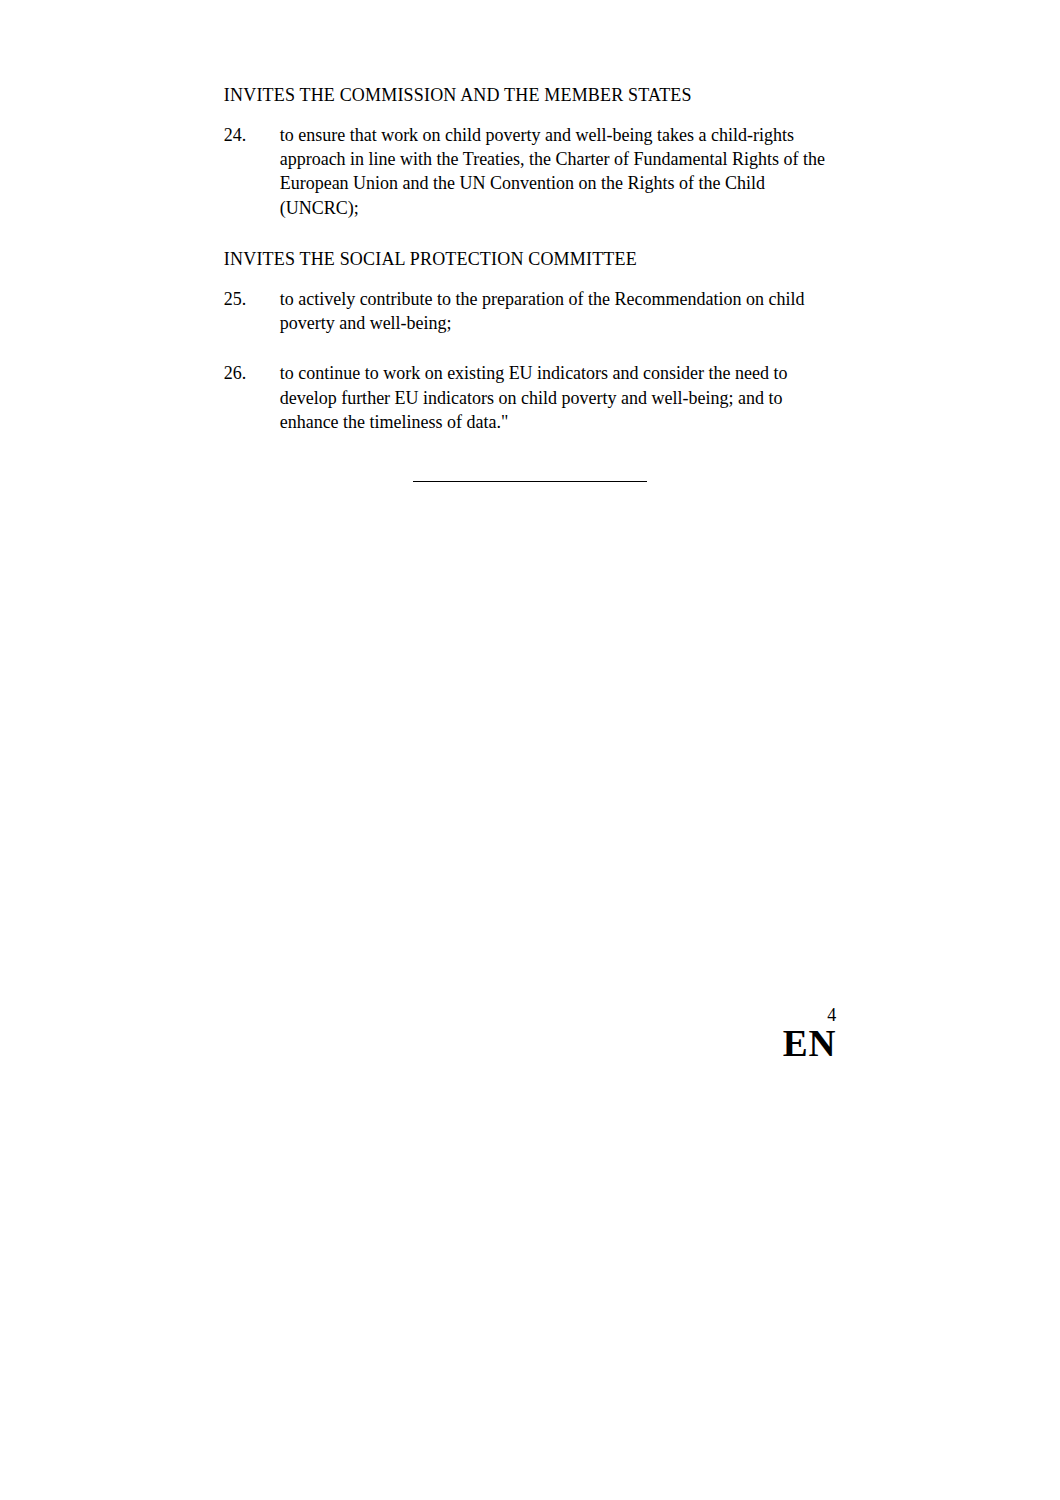INVITES THE COMMISSION AND THE MEMBER STATES
24. to ensure that work on child poverty and well-being takes a child-rights approach in line with the Treaties, the Charter of Fundamental Rights of the European Union and the UN Convention on the Rights of the Child (UNCRC);
INVITES THE SOCIAL PROTECTION COMMITTEE
25. to actively contribute to the preparation of the Recommendation on child poverty and well-being;
26. to continue to work on existing EU indicators and consider the need to develop further EU indicators on child poverty and well-being; and to enhance the timeliness of data."
4
EN